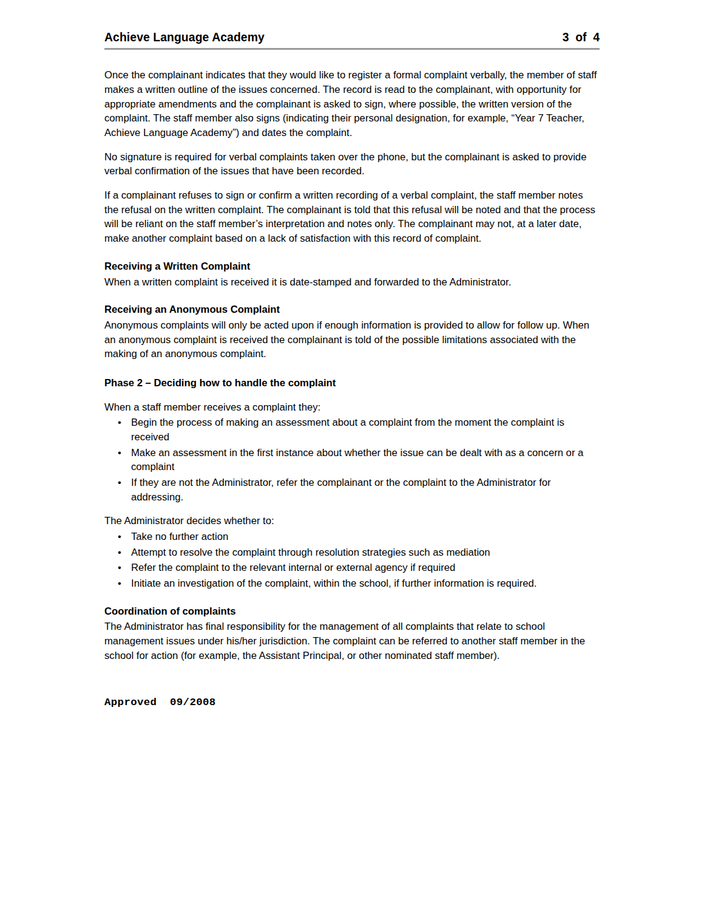Achieve Language Academy 3 of 4
Once the complainant indicates that they would like to register a formal complaint verbally, the member of staff makes a written outline of the issues concerned. The record is read to the complainant, with opportunity for appropriate amendments and the complainant is asked to sign, where possible, the written version of the complaint. The staff member also signs (indicating their personal designation, for example, “Year 7 Teacher, Achieve Language Academy”) and dates the complaint.
No signature is required for verbal complaints taken over the phone, but the complainant is asked to provide verbal confirmation of the issues that have been recorded.
If a complainant refuses to sign or confirm a written recording of a verbal complaint, the staff member notes the refusal on the written complaint. The complainant is told that this refusal will be noted and that the process will be reliant on the staff member’s interpretation and notes only. The complainant may not, at a later date, make another complaint based on a lack of satisfaction with this record of complaint.
Receiving a Written Complaint
When a written complaint is received it is date-stamped and forwarded to the Administrator.
Receiving an Anonymous Complaint
Anonymous complaints will only be acted upon if enough information is provided to allow for follow up. When an anonymous complaint is received the complainant is told of the possible limitations associated with the making of an anonymous complaint.
Phase 2 – Deciding how to handle the complaint
When a staff member receives a complaint they:
Begin the process of making an assessment about a complaint from the moment the complaint is received
Make an assessment in the first instance about whether the issue can be dealt with as a concern or a complaint
If they are not the Administrator, refer the complainant or the complaint to the Administrator for addressing.
The Administrator decides whether to:
Take no further action
Attempt to resolve the complaint through resolution strategies such as mediation
Refer the complaint to the relevant internal or external agency if required
Initiate an investigation of the complaint, within the school, if further information is required.
Coordination of complaints
The Administrator has final responsibility for the management of all complaints that relate to school management issues under his/her jurisdiction. The complaint can be referred to another staff member in the school for action (for example, the Assistant Principal, or other nominated staff member).
Approved 09/2008